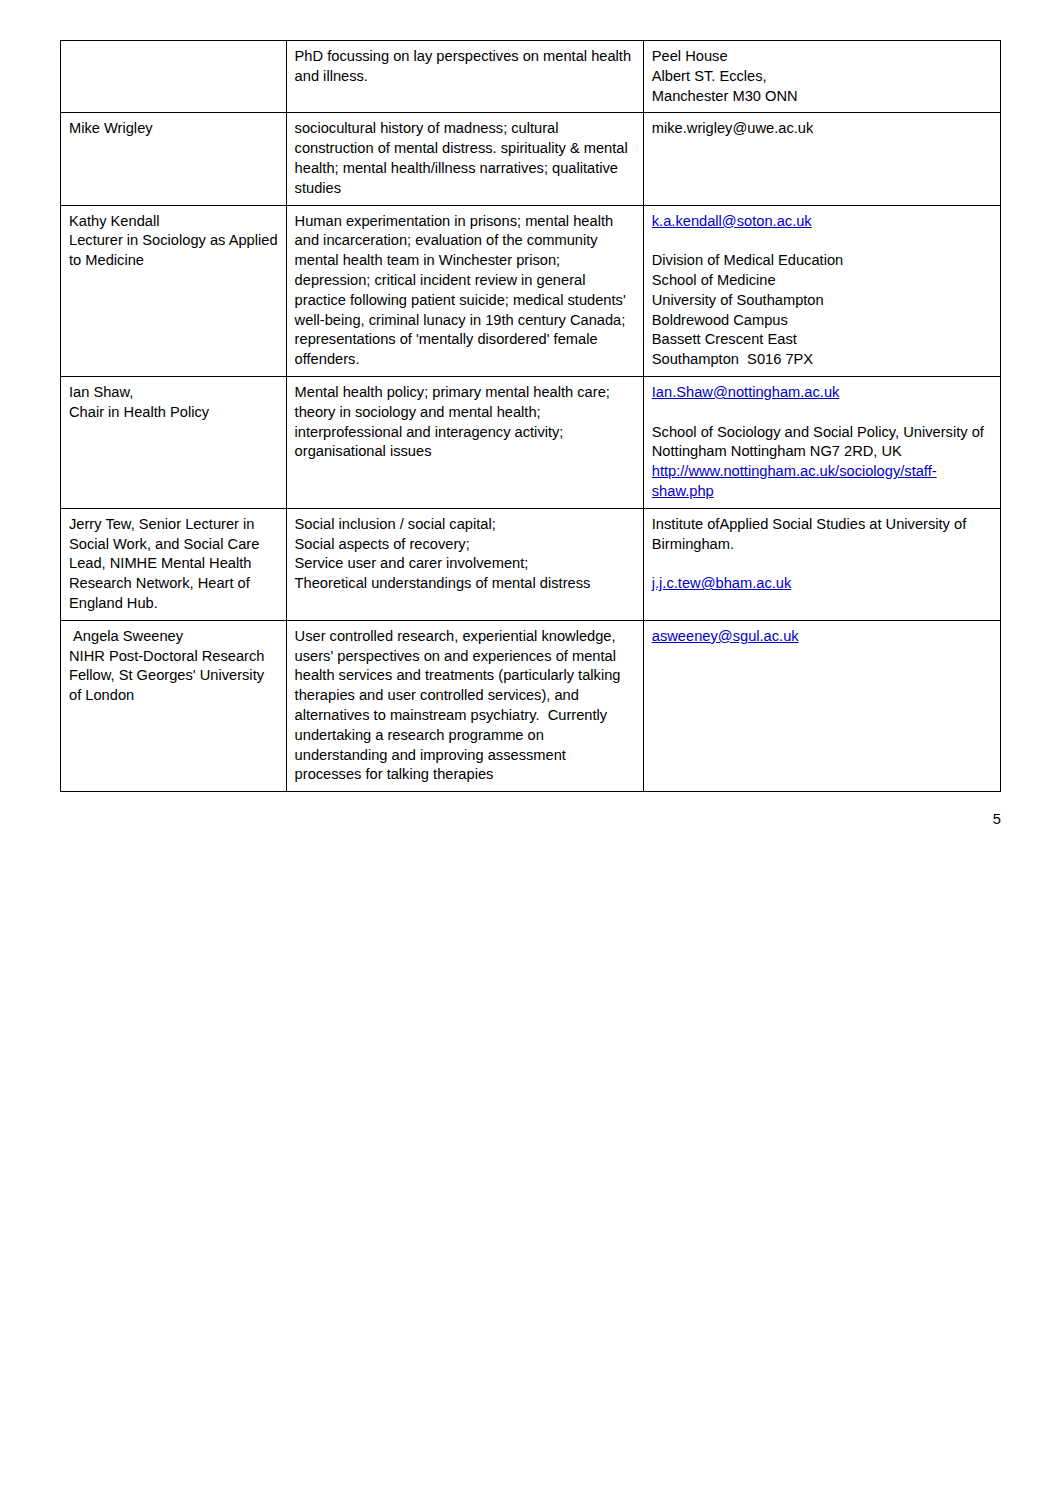| | PhD focussing on lay perspectives on mental health and illness. | Peel House Albert ST. Eccles, Manchester M30 ONN |
| Mike Wrigley | sociocultural history of madness; cultural construction of mental distress. spirituality & mental health; mental health/illness narratives; qualitative studies | mike.wrigley@uwe.ac.uk |
| Kathy Kendall Lecturer in Sociology as Applied to Medicine | Human experimentation in prisons; mental health and incarceration; evaluation of the community mental health team in Winchester prison; depression; critical incident review in general practice following patient suicide; medical students' well-being, criminal lunacy in 19th century Canada; representations of 'mentally disordered' female offenders. | k.a.kendall@soton.ac.uk Division of Medical Education School of Medicine University of Southampton Boldrewood Campus Bassett Crescent East Southampton S016 7PX |
| Ian Shaw, Chair in Health Policy | Mental health policy; primary mental health care; theory in sociology and mental health; interprofessional and interagency activity; organisational issues | Ian.Shaw@nottingham.ac.uk School of Sociology and Social Policy, University of Nottingham Nottingham NG7 2RD, UK http://www.nottingham.ac.uk/sociology/staff-shaw.php |
| Jerry Tew, Senior Lecturer in Social Work, and Social Care Lead, NIMHE Mental Health Research Network, Heart of England Hub. | Social inclusion / social capital; Social aspects of recovery; Service user and carer involvement; Theoretical understandings of mental distress | Institute ofApplied Social Studies at University of Birmingham. j.j.c.tew@bham.ac.uk |
| Angela Sweeney NIHR Post-Doctoral Research Fellow, St Georges' University of London | User controlled research, experiential knowledge, users' perspectives on and experiences of mental health services and treatments (particularly talking therapies and user controlled services), and alternatives to mainstream psychiatry. Currently undertaking a research programme on understanding and improving assessment processes for talking therapies | asweeney@sgul.ac.uk |
5